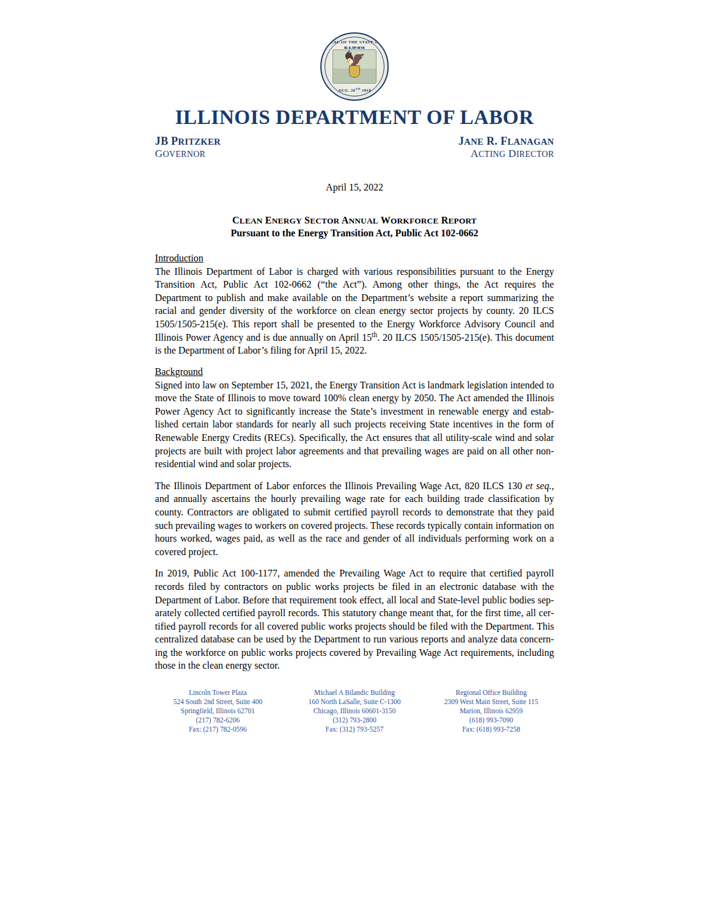SEAL OF THE STATE OF ILLINOIS
★ ★ ★ ★ ★
🦅
AUG. 26TH 1818
ILLINOIS DEPARTMENT OF LABOR
JB PRITZKER
GOVERNOR
JANE R. FLANAGAN
ACTING DIRECTOR
April 15, 2022
CLEAN ENERGY SECTOR ANNUAL WORKFORCE REPORT
Pursuant to the Energy Transition Act, Public Act 102-0662
Introduction
The Illinois Department of Labor is charged with various responsibilities pursuant to the Energy Transition Act, Public Act 102-0662 (“the Act”). Among other things, the Act requires the Department to publish and make available on the Department’s website a report summarizing the racial and gender diversity of the workforce on clean energy sector projects by county. 20 ILCS 1505/1505-215(e). This report shall be presented to the Energy Workforce Advisory Council and Illinois Power Agency and is due annually on April 15th. 20 ILCS 1505/1505-215(e). This document is the Department of Labor’s filing for April 15, 2022.
Background
Signed into law on September 15, 2021, the Energy Transition Act is landmark legislation intended to move the State of Illinois to move toward 100% clean energy by 2050. The Act amended the Illinois Power Agency Act to significantly increase the State’s investment in renewable energy and established certain labor standards for nearly all such projects receiving State incentives in the form of Renewable Energy Credits (RECs). Specifically, the Act ensures that all utility-scale wind and solar projects are built with project labor agreements and that prevailing wages are paid on all other non-residential wind and solar projects.
The Illinois Department of Labor enforces the Illinois Prevailing Wage Act, 820 ILCS 130 et seq., and annually ascertains the hourly prevailing wage rate for each building trade classification by county. Contractors are obligated to submit certified payroll records to demonstrate that they paid such prevailing wages to workers on covered projects. These records typically contain information on hours worked, wages paid, as well as the race and gender of all individuals performing work on a covered project.
In 2019, Public Act 100-1177, amended the Prevailing Wage Act to require that certified payroll records filed by contractors on public works projects be filed in an electronic database with the Department of Labor. Before that requirement took effect, all local and State-level public bodies separately collected certified payroll records. This statutory change meant that, for the first time, all certified payroll records for all covered public works projects should be filed with the Department. This centralized database can be used by the Department to run various reports and analyze data concerning the workforce on public works projects covered by Prevailing Wage Act requirements, including those in the clean energy sector.
Lincoln Tower Plaza
524 South 2nd Street, Suite 400
Springfield, Illinois 62701
(217) 782-6206
Fax: (217) 782-0596
Michael A Bilandic Building
160 North LaSalle, Suite C-1300
Chicago, Illinois 60601-3150
(312) 793-2800
Fax: (312) 793-5257
Regional Office Building
2309 West Main Street, Suite 115
Marion, Illinois 62959
(618) 993-7090
Fax: (618) 993-7258